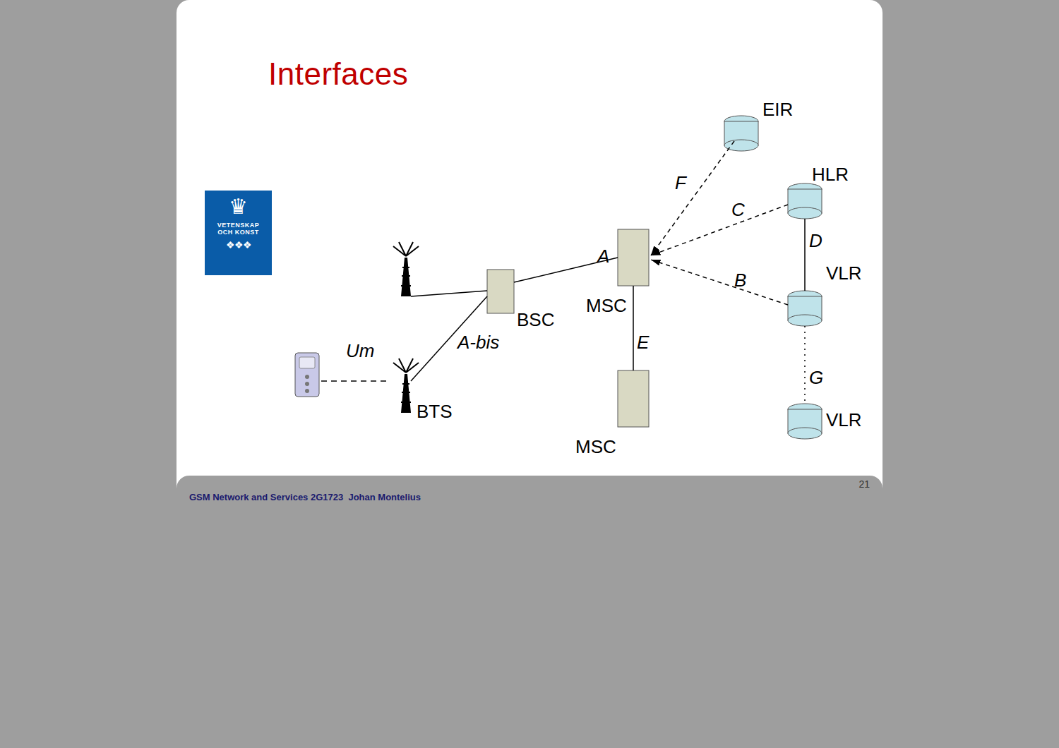Interfaces
♛
VETENSKAP
OCH KONST
❖❖❖
EIR HLR VLR VLR MSC MSC BSC BTS Um A-bis A E F C B D G
GSM Network and Services 2G1723 Johan Montelius
21